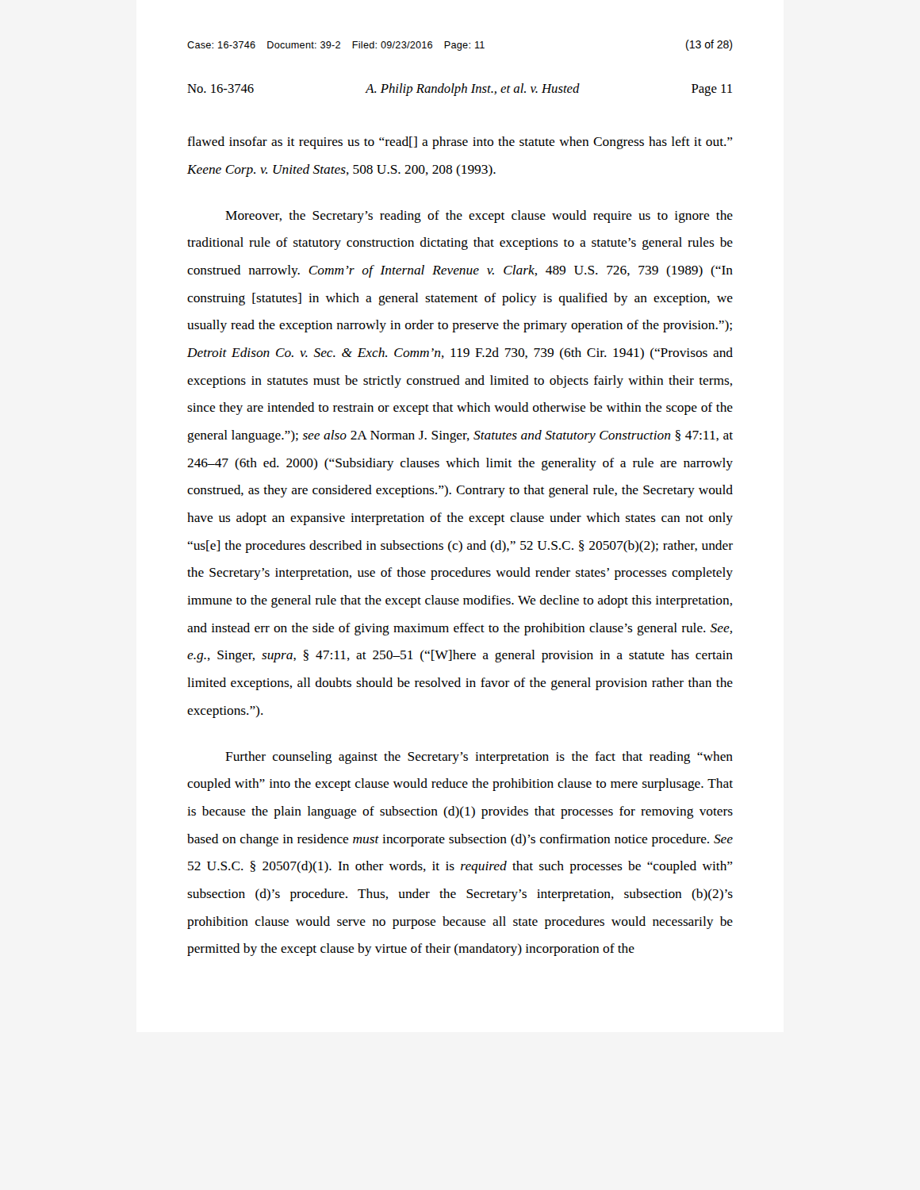Case: 16-3746 Document: 39-2 Filed: 09/23/2016 Page: 11 (13 of 28)
No. 16-3746 A. Philip Randolph Inst., et al. v. Husted Page 11
flawed insofar as it requires us to “read[] a phrase into the statute when Congress has left it out.” Keene Corp. v. United States, 508 U.S. 200, 208 (1993).
Moreover, the Secretary’s reading of the except clause would require us to ignore the traditional rule of statutory construction dictating that exceptions to a statute’s general rules be construed narrowly. Comm’r of Internal Revenue v. Clark, 489 U.S. 726, 739 (1989) (“In construing [statutes] in which a general statement of policy is qualified by an exception, we usually read the exception narrowly in order to preserve the primary operation of the provision.”); Detroit Edison Co. v. Sec. & Exch. Comm’n, 119 F.2d 730, 739 (6th Cir. 1941) (“Provisos and exceptions in statutes must be strictly construed and limited to objects fairly within their terms, since they are intended to restrain or except that which would otherwise be within the scope of the general language.”); see also 2A Norman J. Singer, Statutes and Statutory Construction § 47:11, at 246–47 (6th ed. 2000) (“Subsidiary clauses which limit the generality of a rule are narrowly construed, as they are considered exceptions.”). Contrary to that general rule, the Secretary would have us adopt an expansive interpretation of the except clause under which states can not only “us[e] the procedures described in subsections (c) and (d),” 52 U.S.C. § 20507(b)(2); rather, under the Secretary’s interpretation, use of those procedures would render states’ processes completely immune to the general rule that the except clause modifies. We decline to adopt this interpretation, and instead err on the side of giving maximum effect to the prohibition clause’s general rule. See, e.g., Singer, supra, § 47:11, at 250–51 (“[W]here a general provision in a statute has certain limited exceptions, all doubts should be resolved in favor of the general provision rather than the exceptions.”).
Further counseling against the Secretary’s interpretation is the fact that reading “when coupled with” into the except clause would reduce the prohibition clause to mere surplusage. That is because the plain language of subsection (d)(1) provides that processes for removing voters based on change in residence must incorporate subsection (d)’s confirmation notice procedure. See 52 U.S.C. § 20507(d)(1). In other words, it is required that such processes be “coupled with” subsection (d)’s procedure. Thus, under the Secretary’s interpretation, subsection (b)(2)’s prohibition clause would serve no purpose because all state procedures would necessarily be permitted by the except clause by virtue of their (mandatory) incorporation of the